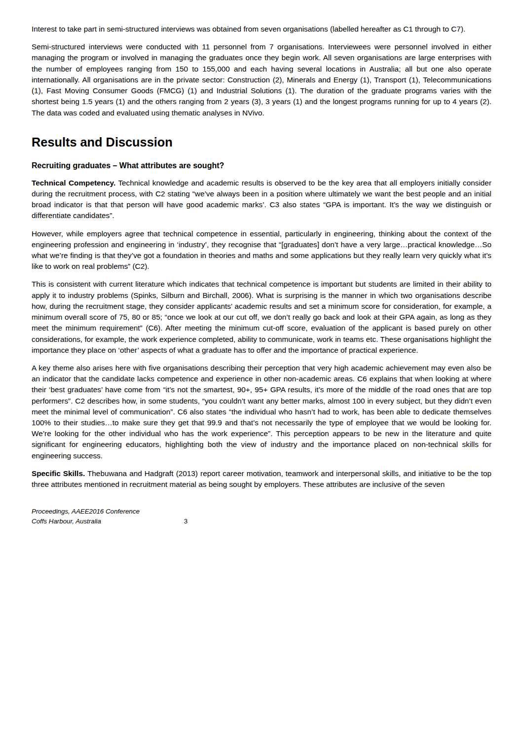Interest to take part in semi-structured interviews was obtained from seven organisations (labelled hereafter as C1 through to C7).
Semi-structured interviews were conducted with 11 personnel from 7 organisations. Interviewees were personnel involved in either managing the program or involved in managing the graduates once they begin work. All seven organisations are large enterprises with the number of employees ranging from 150 to 155,000 and each having several locations in Australia; all but one also operate internationally. All organisations are in the private sector: Construction (2), Minerals and Energy (1), Transport (1), Telecommunications (1), Fast Moving Consumer Goods (FMCG) (1) and Industrial Solutions (1). The duration of the graduate programs varies with the shortest being 1.5 years (1) and the others ranging from 2 years (3), 3 years (1) and the longest programs running for up to 4 years (2). The data was coded and evaluated using thematic analyses in NVivo.
Results and Discussion
Recruiting graduates – What attributes are sought?
Technical Competency. Technical knowledge and academic results is observed to be the key area that all employers initially consider during the recruitment process, with C2 stating “we’ve always been in a position where ultimately we want the best people and an initial broad indicator is that that person will have good academic marks’. C3 also states “GPA is important. It’s the way we distinguish or differentiate candidates”.
However, while employers agree that technical competence in essential, particularly in engineering, thinking about the context of the engineering profession and engineering in ‘industry’, they recognise that “[graduates] don’t have a very large…practical knowledge…So what we’re finding is that they’ve got a foundation in theories and maths and some applications but they really learn very quickly what it’s like to work on real problems” (C2).
This is consistent with current literature which indicates that technical competence is important but students are limited in their ability to apply it to industry problems (Spinks, Silburn and Birchall, 2006). What is surprising is the manner in which two organisations describe how, during the recruitment stage, they consider applicants’ academic results and set a minimum score for consideration, for example, a minimum overall score of 75, 80 or 85; “once we look at our cut off, we don’t really go back and look at their GPA again, as long as they meet the minimum requirement” (C6). After meeting the minimum cut-off score, evaluation of the applicant is based purely on other considerations, for example, the work experience completed, ability to communicate, work in teams etc. These organisations highlight the importance they place on ‘other’ aspects of what a graduate has to offer and the importance of practical experience.
A key theme also arises here with five organisations describing their perception that very high academic achievement may even also be an indicator that the candidate lacks competence and experience in other non-academic areas. C6 explains that when looking at where their ‘best graduates’ have come from “it’s not the smartest, 90+, 95+ GPA results, it’s more of the middle of the road ones that are top performers”. C2 describes how, in some students, “you couldn’t want any better marks, almost 100 in every subject, but they didn’t even meet the minimal level of communication”. C6 also states “the individual who hasn’t had to work, has been able to dedicate themselves 100% to their studies…to make sure they get that 99.9 and that’s not necessarily the type of employee that we would be looking for. We’re looking for the other individual who has the work experience”. This perception appears to be new in the literature and quite significant for engineering educators, highlighting both the view of industry and the importance placed on non-technical skills for engineering success.
Specific Skills. Thebuwana and Hadgraft (2013) report career motivation, teamwork and interpersonal skills, and initiative to be the top three attributes mentioned in recruitment material as being sought by employers. These attributes are inclusive of the seven
Proceedings, AAEE2016 Conference
Coffs Harbour, Australia
3